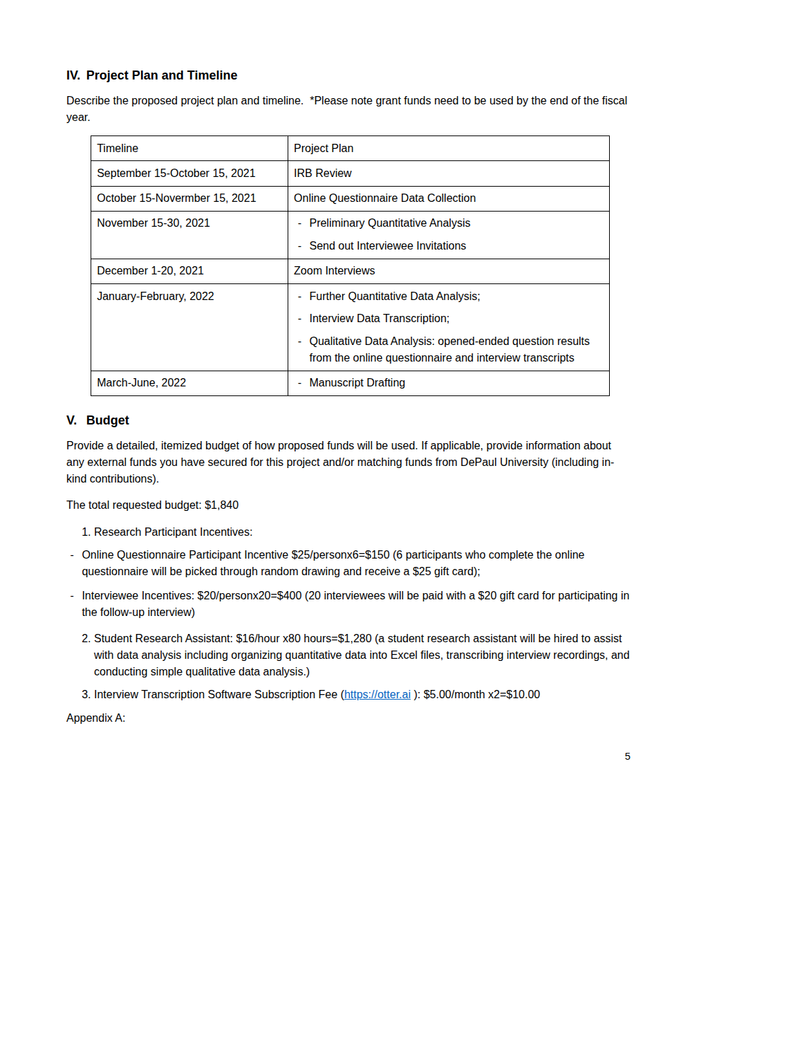IV. Project Plan and Timeline
Describe the proposed project plan and timeline. *Please note grant funds need to be used by the end of the fiscal year.
| Timeline | Project Plan |
| September 15-October 15, 2021 | IRB Review |
| October 15-Novermber 15, 2021 | Online Questionnaire Data Collection |
| November 15-30, 2021 | Preliminary Quantitative Analysis Send out Interviewee Invitations |
| December 1-20, 2021 | Zoom Interviews |
| January-February, 2022 | Further Quantitative Data Analysis; Interview Data Transcription; Qualitative Data Analysis: opened-ended question results from the online questionnaire and interview transcripts |
| March-June, 2022 | Manuscript Drafting |
V. Budget
Provide a detailed, itemized budget of how proposed funds will be used. If applicable, provide information about any external funds you have secured for this project and/or matching funds from DePaul University (including in-kind contributions).
The total requested budget: $1,840
Research Participant Incentives:
Online Questionnaire Participant Incentive $25/personx6=$150 (6 participants who complete the online questionnaire will be picked through random drawing and receive a $25 gift card);
Interviewee Incentives: $20/personx20=$400 (20 interviewees will be paid with a $20 gift card for participating in the follow-up interview)
Student Research Assistant: $16/hour x80 hours=$1,280 (a student research assistant will be hired to assist with data analysis including organizing quantitative data into Excel files, transcribing interview recordings, and conducting simple qualitative data analysis.)
Interview Transcription Software Subscription Fee (https://otter.ai ): $5.00/month x2=$10.00
Appendix A:
5